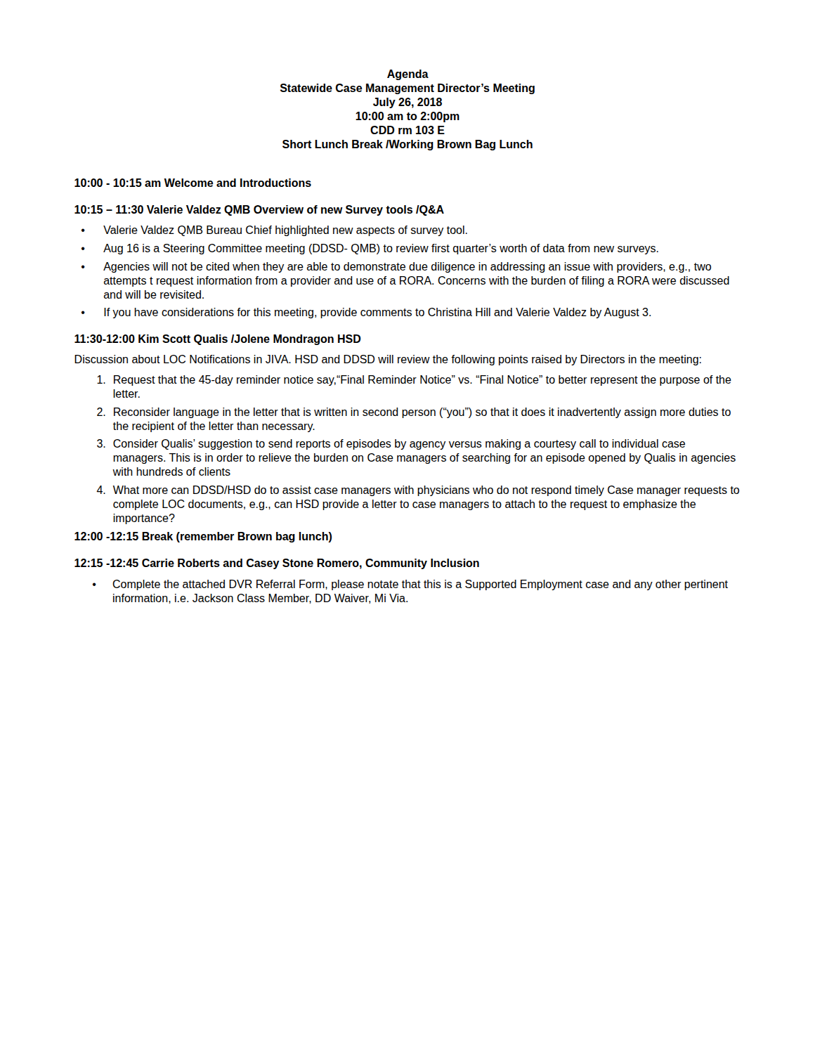Agenda
Statewide Case Management Director’s Meeting
July 26, 2018
10:00 am to 2:00pm
CDD rm 103 E
Short Lunch Break /Working Brown Bag Lunch
10:00 - 10:15 am Welcome and Introductions
10:15 – 11:30 Valerie Valdez QMB Overview of new Survey tools /Q&A
Valerie Valdez QMB Bureau Chief highlighted new aspects of survey tool.
Aug 16 is a Steering Committee meeting (DDSD- QMB) to review first quarter’s worth of data from new surveys.
Agencies will not be cited when they are able to demonstrate due diligence in addressing an issue with providers, e.g., two attempts t request information from a provider and use of a RORA. Concerns with the burden of filing a RORA were discussed and will be revisited.
If you have considerations for this meeting, provide comments to Christina Hill and Valerie Valdez by August 3.
11:30-12:00 Kim Scott Qualis /Jolene Mondragon HSD
Discussion about LOC Notifications in JIVA. HSD and DDSD will review the following points raised by Directors in the meeting:
Request that the 45-day reminder notice say,“Final Reminder Notice” vs. “Final Notice” to better represent the purpose of the letter.
Reconsider language in the letter that is written in second person (“you”) so that it does it inadvertently assign more duties to the recipient of the letter than necessary.
Consider Qualis’ suggestion to send reports of episodes by agency versus making a courtesy call to individual case managers. This is in order to relieve the burden on Case managers of searching for an episode opened by Qualis in agencies with hundreds of clients
What more can DDSD/HSD do to assist case managers with physicians who do not respond timely Case manager requests to complete LOC documents, e.g., can HSD provide a letter to case managers to attach to the request to emphasize the importance?
12:00 -12:15 Break (remember Brown bag lunch)
12:15 -12:45 Carrie Roberts and Casey Stone Romero, Community Inclusion
Complete the attached DVR Referral Form, please notate that this is a Supported Employment case and any other pertinent information, i.e. Jackson Class Member, DD Waiver, Mi Via.